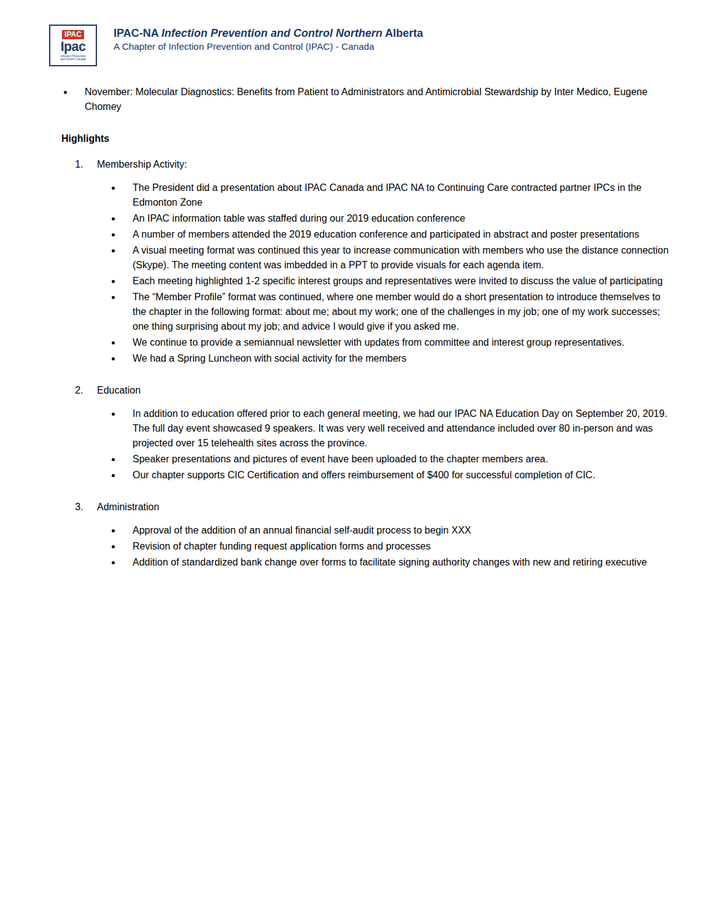IPAC
Ipac
Infection Prevention
and Control Canada
IPAC-NA Infection Prevention and Control Northern Alberta
A Chapter of Infection Prevention and Control (IPAC) - Canada
November: Molecular Diagnostics: Benefits from Patient to Administrators and Antimicrobial Stewardship by Inter Medico, Eugene Chomey
Highlights
Membership Activity:
The President did a presentation about IPAC Canada and IPAC NA to Continuing Care contracted partner IPCs in the Edmonton Zone
An IPAC information table was staffed during our 2019 education conference
A number of members attended the 2019 education conference and participated in abstract and poster presentations
A visual meeting format was continued this year to increase communication with members who use the distance connection (Skype). The meeting content was imbedded in a PPT to provide visuals for each agenda item.
Each meeting highlighted 1-2 specific interest groups and representatives were invited to discuss the value of participating
The “Member Profile” format was continued, where one member would do a short presentation to introduce themselves to the chapter in the following format: about me; about my work; one of the challenges in my job; one of my work successes; one thing surprising about my job; and advice I would give if you asked me.
We continue to provide a semiannual newsletter with updates from committee and interest group representatives.
We had a Spring Luncheon with social activity for the members
Education
In addition to education offered prior to each general meeting, we had our IPAC NA Education Day on September 20, 2019. The full day event showcased 9 speakers. It was very well received and attendance included over 80 in-person and was projected over 15 telehealth sites across the province.
Speaker presentations and pictures of event have been uploaded to the chapter members area.
Our chapter supports CIC Certification and offers reimbursement of $400 for successful completion of CIC.
Administration
Approval of the addition of an annual financial self-audit process to begin XXX
Revision of chapter funding request application forms and processes
Addition of standardized bank change over forms to facilitate signing authority changes with new and retiring executive